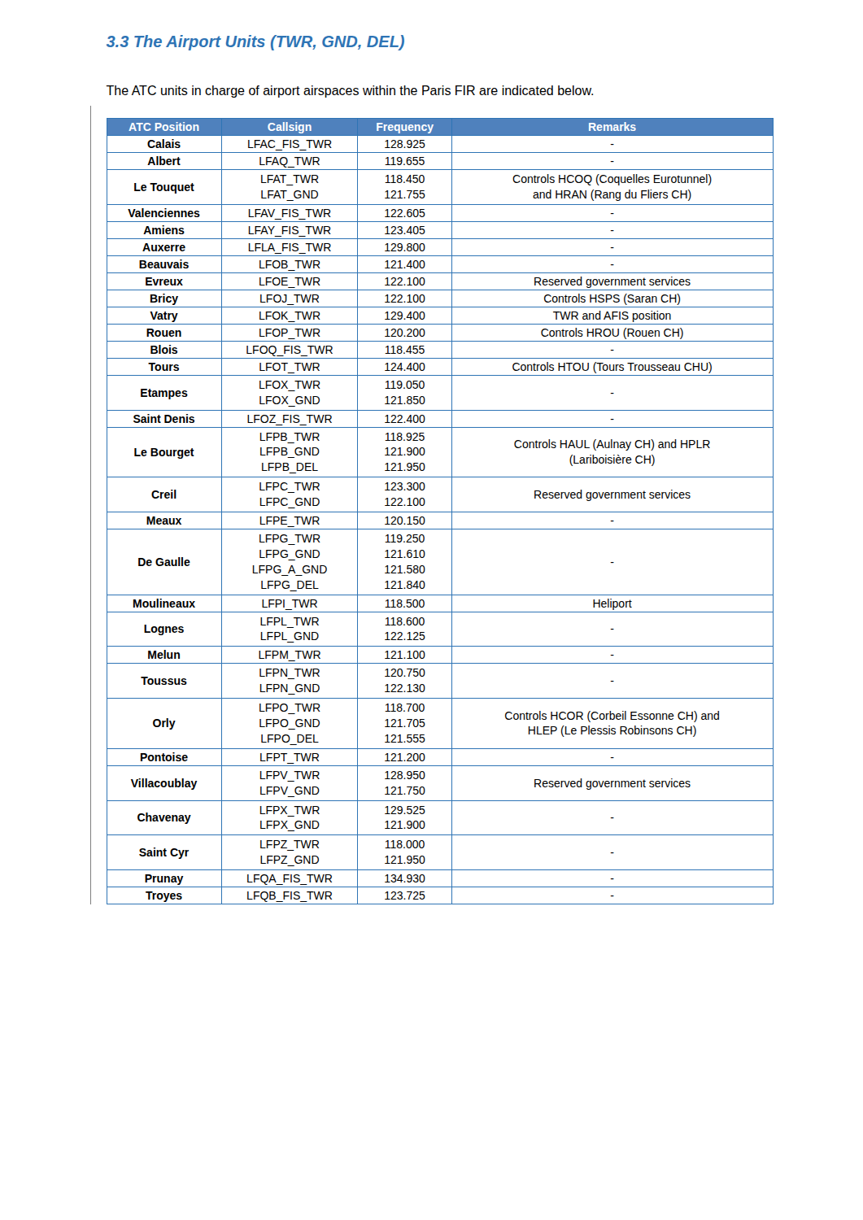3.3 The Airport Units (TWR, GND, DEL)
The ATC units in charge of airport airspaces within the Paris FIR are indicated below.
| ATC Position | Callsign | Frequency | Remarks |
| --- | --- | --- | --- |
| Calais | LFAC_FIS_TWR | 128.925 | - |
| Albert | LFAQ_TWR | 119.655 | - |
| Le Touquet | LFAT_TWR LFAT_GND | 118.450 121.755 | Controls HCOQ (Coquelles Eurotunnel) and HRAN (Rang du Fliers CH) |
| Valenciennes | LFAV_FIS_TWR | 122.605 | - |
| Amiens | LFAY_FIS_TWR | 123.405 | - |
| Auxerre | LFLA_FIS_TWR | 129.800 | - |
| Beauvais | LFOB_TWR | 121.400 | - |
| Evreux | LFOE_TWR | 122.100 | Reserved government services |
| Bricy | LFOJ_TWR | 122.100 | Controls HSPS (Saran CH) |
| Vatry | LFOK_TWR | 129.400 | TWR and AFIS position |
| Rouen | LFOP_TWR | 120.200 | Controls HROU (Rouen CH) |
| Blois | LFOQ_FIS_TWR | 118.455 | - |
| Tours | LFOT_TWR | 124.400 | Controls HTOU (Tours Trousseau CHU) |
| Etampes | LFOX_TWR LFOX_GND | 119.050 121.850 | - |
| Saint Denis | LFOZ_FIS_TWR | 122.400 | - |
| Le Bourget | LFPB_TWR LFPB_GND LFPB_DEL | 118.925 121.900 121.950 | Controls HAUL (Aulnay CH) and HPLR (Lariboisière CH) |
| Creil | LFPC_TWR LFPC_GND | 123.300 122.100 | Reserved government services |
| Meaux | LFPE_TWR | 120.150 | - |
| De Gaulle | LFPG_TWR LFPG_GND LFPG_A_GND LFPG_DEL | 119.250 121.610 121.580 121.840 | - |
| Moulineaux | LFPI_TWR | 118.500 | Heliport |
| Lognes | LFPL_TWR LFPL_GND | 118.600 122.125 | - |
| Melun | LFPM_TWR | 121.100 | - |
| Toussus | LFPN_TWR LFPN_GND | 120.750 122.130 | - |
| Orly | LFPO_TWR LFPO_GND LFPO_DEL | 118.700 121.705 121.555 | Controls HCOR (Corbeil Essonne CH) and HLEP (Le Plessis Robinsons CH) |
| Pontoise | LFPT_TWR | 121.200 | - |
| Villacoublay | LFPV_TWR LFPV_GND | 128.950 121.750 | Reserved government services |
| Chavenay | LFPX_TWR LFPX_GND | 129.525 121.900 | - |
| Saint Cyr | LFPZ_TWR LFPZ_GND | 118.000 121.950 | - |
| Prunay | LFQA_FIS_TWR | 134.930 | - |
| Troyes | LFQB_FIS_TWR | 123.725 | - |